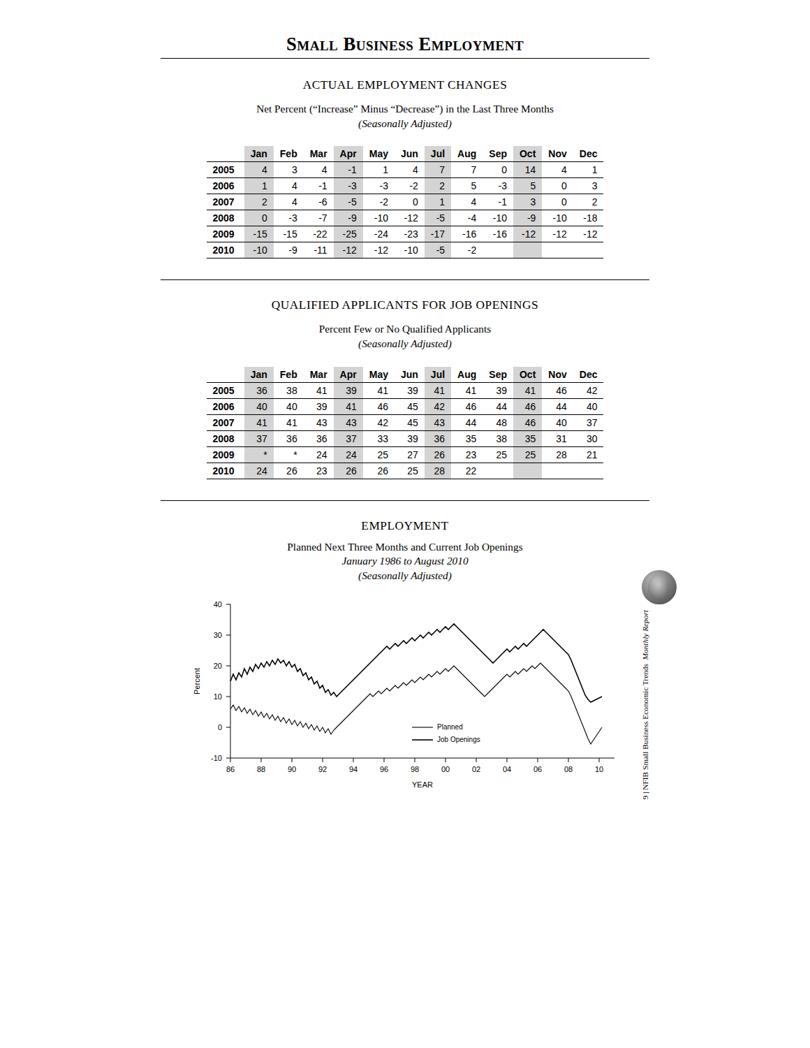Small Business Employment
ACTUAL EMPLOYMENT CHANGES
Net Percent (“Increase” Minus “Decrease”) in the Last Three Months
(Seasonally Adjusted)
| | Jan | Feb | Mar | Apr | May | Jun | Jul | Aug | Sep | Oct | Nov | Dec |
| --- | --- | --- | --- | --- | --- | --- | --- | --- | --- | --- | --- | --- |
| 2005 | 4 | 3 | 4 | -1 | 1 | 4 | 7 | 7 | 0 | 14 | 4 | 1 |
| 2006 | 1 | 4 | -1 | -3 | -3 | -2 | 2 | 5 | -3 | 5 | 0 | 3 |
| 2007 | 2 | 4 | -6 | -5 | -2 | 0 | 1 | 4 | -1 | 3 | 0 | 2 |
| 2008 | 0 | -3 | -7 | -9 | -10 | -12 | -5 | -4 | -10 | -9 | -10 | -18 |
| 2009 | -15 | -15 | -22 | -25 | -24 | -23 | -17 | -16 | -16 | -12 | -12 | -12 |
| 2010 | -10 | -9 | -11 | -12 | -12 | -10 | -5 | -2 | | | | |
QUALIFIED APPLICANTS FOR JOB OPENINGS
Percent Few or No Qualified Applicants
(Seasonally Adjusted)
| | Jan | Feb | Mar | Apr | May | Jun | Jul | Aug | Sep | Oct | Nov | Dec |
| --- | --- | --- | --- | --- | --- | --- | --- | --- | --- | --- | --- | --- |
| 2005 | 36 | 38 | 41 | 39 | 41 | 39 | 41 | 41 | 39 | 41 | 46 | 42 |
| 2006 | 40 | 40 | 39 | 41 | 46 | 45 | 42 | 46 | 44 | 46 | 44 | 40 |
| 2007 | 41 | 41 | 43 | 43 | 42 | 45 | 43 | 44 | 48 | 46 | 40 | 37 |
| 2008 | 37 | 36 | 36 | 37 | 33 | 39 | 36 | 35 | 38 | 35 | 31 | 30 |
| 2009 | * | * | 24 | 24 | 25 | 27 | 26 | 23 | 25 | 25 | 28 | 21 |
| 2010 | 24 | 26 | 23 | 26 | 26 | 25 | 28 | 22 | | | | |
EMPLOYMENT
Planned Next Three Months and Current Job Openings
January 1986 to August 2010
(Seasonally Adjusted)
40 30 20 10 0 -10 Percent 86 88 90 92 94 96 98 00 02 04 06 08 10 YEAR Planned Job Openings
9 | NFIB Small Business Economic Trends Monthly Report